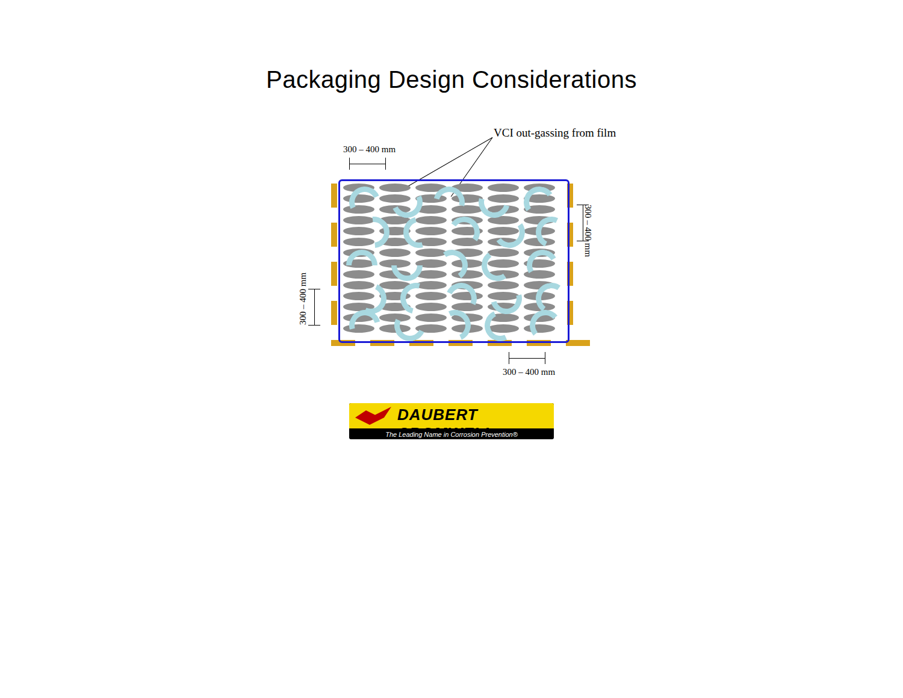Packaging Design Considerations
VCI out-gassing from film
300 – 400 mm
300 – 400 mm
300 – 400 mm
300 – 400 mm
DAUBERT CROMWELL
The Leading Name in Corrosion Prevention®